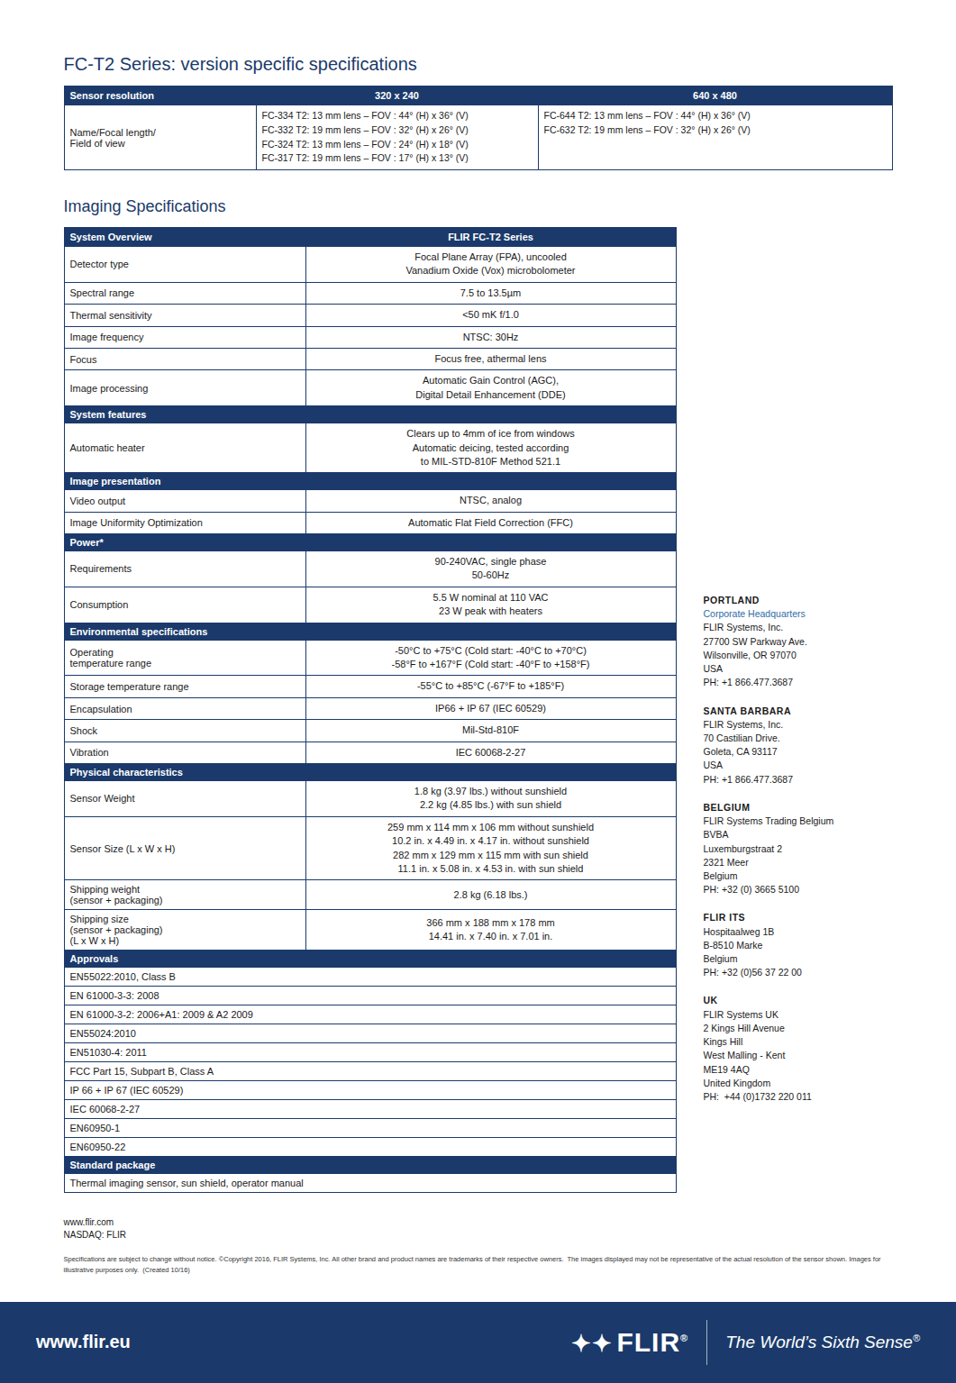FC-T2 Series: version specific specifications
| Sensor resolution | 320 x 240 | 640 x 480 |
| --- | --- | --- |
| Name/Focal length/ Field of view | FC-334 T2: 13 mm lens – FOV : 44° (H) x 36° (V) FC-332 T2: 19 mm lens – FOV : 32° (H) x 26° (V) FC-324 T2: 13 mm lens – FOV : 24° (H) x 18° (V) FC-317 T2: 19 mm lens – FOV : 17° (H) x 13° (V) | FC-644 T2: 13 mm lens – FOV : 44° (H) x 36° (V) FC-632 T2: 19 mm lens – FOV : 32° (H) x 26° (V) |
Imaging Specifications
| System Overview | FLIR FC-T2 Series |
| --- | --- |
| Detector type | Focal Plane Array (FPA), uncooled Vanadium Oxide (Vox) microbolometer |
| Spectral range | 7.5 to 13.5µm |
| Thermal sensitivity | <50 mK f/1.0 |
| Image frequency | NTSC: 30Hz |
| Focus | Focus free, athermal lens |
| Image processing | Automatic Gain Control (AGC), Digital Detail Enhancement (DDE) |
| System features |
| Automatic heater | Clears up to 4mm of ice from windows Automatic deicing, tested according to MIL-STD-810F Method 521.1 |
| Image presentation |
| Video output | NTSC, analog |
| Image Uniformity Optimization | Automatic Flat Field Correction (FFC) |
| Power* |
| Requirements | 90-240VAC, single phase 50-60Hz |
| Consumption | 5.5 W nominal at 110 VAC 23 W peak with heaters |
| Environmental specifications |
| Operating temperature range | -50°C to +75°C (Cold start: -40°C to +70°C) -58°F to +167°F (Cold start: -40°F to +158°F) |
| Storage temperature range | -55°C to +85°C (-67°F to +185°F) |
| Encapsulation | IP66 + IP 67 (IEC 60529) |
| Shock | Mil-Std-810F |
| Vibration | IEC 60068-2-27 |
| Physical characteristics |
| Sensor Weight | 1.8 kg (3.97 lbs.) without sunshield 2.2 kg (4.85 lbs.) with sun shield |
| Sensor Size (L x W x H) | 259 mm x 114 mm x 106 mm without sunshield 10.2 in. x 4.49 in. x 4.17 in. without sunshield 282 mm x 129 mm x 115 mm with sun shield 11.1 in. x 5.08 in. x 4.53 in. with sun shield |
| Shipping weight (sensor + packaging) | 2.8 kg (6.18 lbs.) |
| Shipping size (sensor + packaging) (L x W x H) | 366 mm x 188 mm x 178 mm 14.41 in. x 7.40 in. x 7.01 in. |
| Approvals |
| EN55022:2010, Class B |
| EN 61000-3-3: 2008 |
| EN 61000-3-2: 2006+A1: 2009 & A2 2009 |
| EN55024:2010 |
| EN51030-4: 2011 |
| FCC Part 15, Subpart B, Class A |
| IP 66 + IP 67 (IEC 60529) |
| IEC 60068-2-27 |
| EN60950-1 |
| EN60950-22 |
| Standard package |
| Thermal imaging sensor, sun shield, operator manual |
PORTLAND
Corporate Headquarters
FLIR Systems, Inc.
27700 SW Parkway Ave.
Wilsonville, OR 97070
USA
PH: +1 866.477.3687
SANTA BARBARA
FLIR Systems, Inc.
70 Castilian Drive.
Goleta, CA 93117
USA
PH: +1 866.477.3687
BELGIUM
FLIR Systems Trading Belgium
BVBA
Luxemburgstraat 2
2321 Meer
Belgium
PH: +32 (0) 3665 5100
FLIR ITS
Hospitaalweg 1B
B-8510 Marke
Belgium
PH: +32 (0)56 37 22 00
UK
FLIR Systems UK
2 Kings Hill Avenue
Kings Hill
West Malling - Kent
ME19 4AQ
United Kingdom
PH: +44 (0)1732 220 011
www.flir.com
NASDAQ: FLIR
Specifications are subject to change without notice. ©Copyright 2016, FLIR Systems, Inc. All other brand and product names are trademarks of their respective owners. The images displayed may not be representative of the actual resolution of the sensor shown. Images for illustrative purposes only. (Created 10/16)
www.flir.eu
✦✦FLIR®
The World’s Sixth Sense®